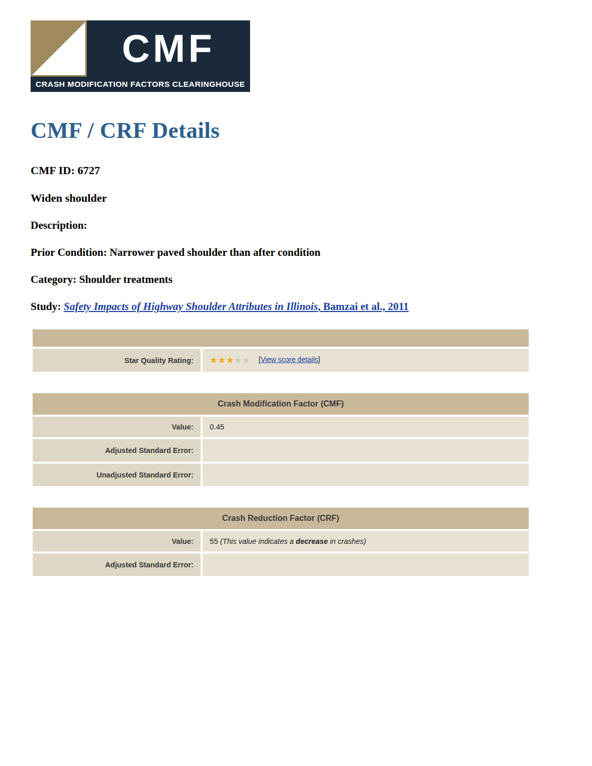CMF
CRASH MODIFICATION FACTORS CLEARINGHOUSE
CMF / CRF Details
CMF ID: 6727
Widen shoulder
Description:
Prior Condition: Narrower paved shoulder than after condition
Category: Shoulder treatments
Study: Safety Impacts of Highway Shoulder Attributes in Illinois, Bamzai et al., 2011
| Star Quality Rating: | ★ ★ ★ ★ ★ [ View score details ] |
| Crash Modification Factor (CMF) |
| --- |
| Value: | 0.45 |
| Adjusted Standard Error: | |
| Unadjusted Standard Error: | |
| Crash Reduction Factor (CRF) |
| --- |
| Value: | 55 (This value indicates a decrease in crashes) |
| Adjusted Standard Error: | |